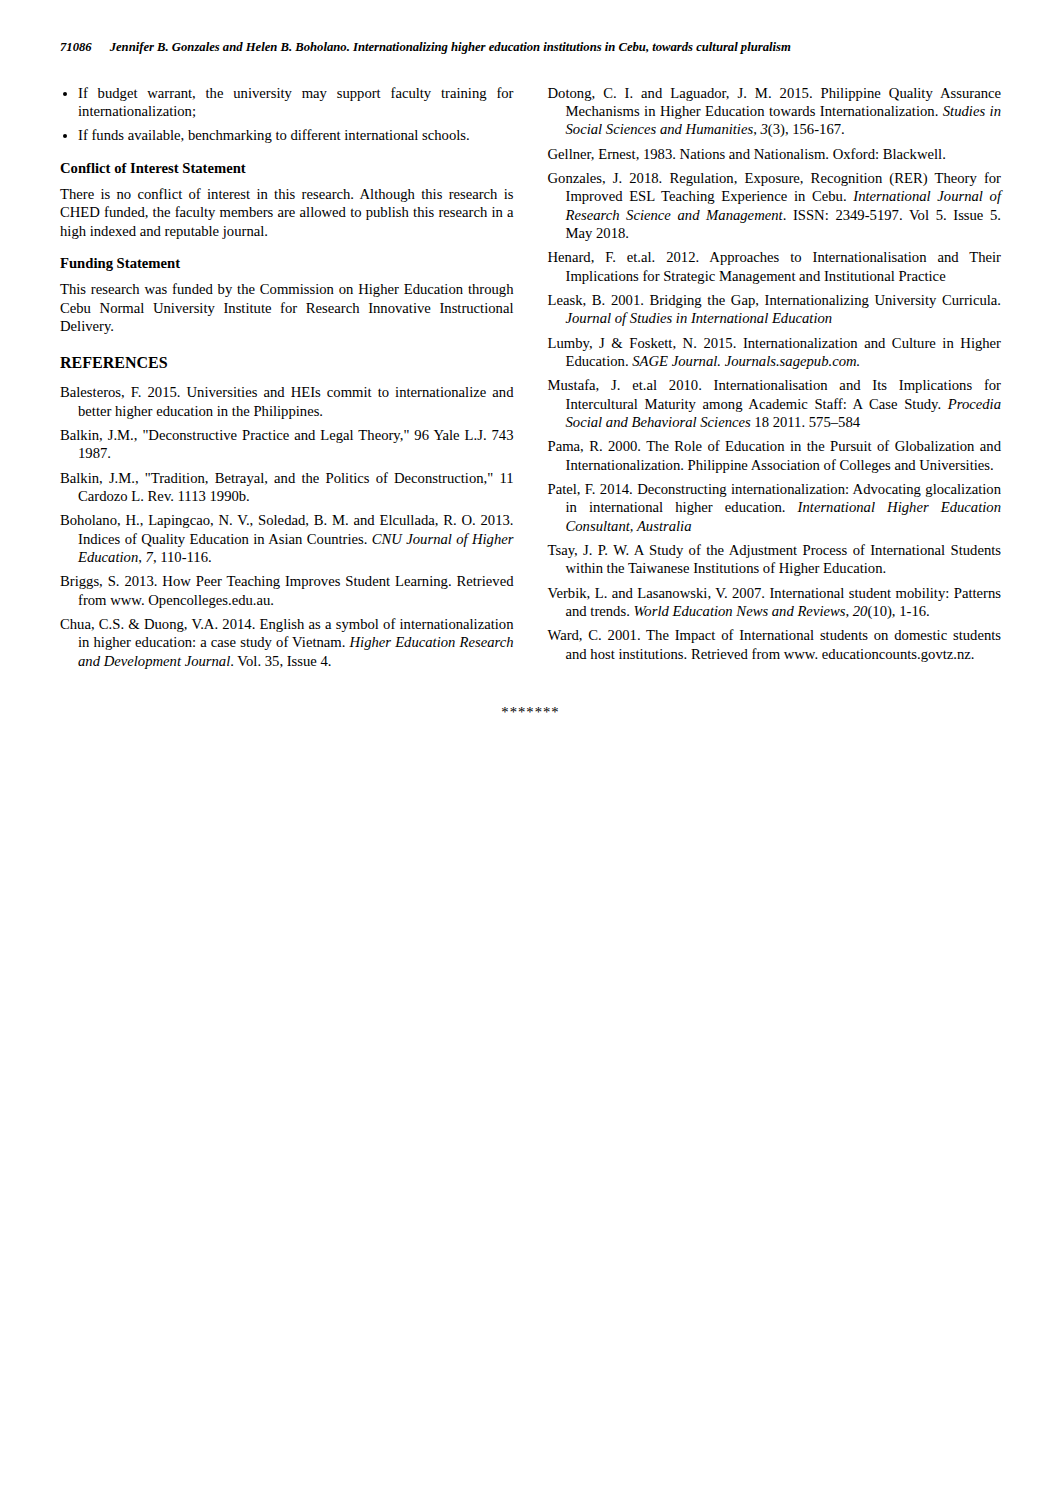71086 Jennifer B. Gonzales and Helen B. Boholano. Internationalizing higher education institutions in Cebu, towards cultural pluralism
If budget warrant, the university may support faculty training for internationalization;
If funds available, benchmarking to different international schools.
Conflict of Interest Statement
There is no conflict of interest in this research. Although this research is CHED funded, the faculty members are allowed to publish this research in a high indexed and reputable journal.
Funding Statement
This research was funded by the Commission on Higher Education through Cebu Normal University Institute for Research Innovative Instructional Delivery.
REFERENCES
Balesteros, F. 2015. Universities and HEIs commit to internationalize and better higher education in the Philippines.
Balkin, J.M., "Deconstructive Practice and Legal Theory," 96 Yale L.J. 743 1987.
Balkin, J.M., "Tradition, Betrayal, and the Politics of Deconstruction," 11 Cardozo L. Rev. 1113 1990b.
Boholano, H., Lapingcao, N. V., Soledad, B. M. and Elcullada, R. O. 2013. Indices of Quality Education in Asian Countries. CNU Journal of Higher Education, 7, 110-116.
Briggs, S. 2013. How Peer Teaching Improves Student Learning. Retrieved from www. Opencolleges.edu.au.
Chua, C.S. & Duong, V.A. 2014. English as a symbol of internationalization in higher education: a case study of Vietnam. Higher Education Research and Development Journal. Vol. 35, Issue 4.
Dotong, C. I. and Laguador, J. M. 2015. Philippine Quality Assurance Mechanisms in Higher Education towards Internationalization. Studies in Social Sciences and Humanities, 3(3), 156-167.
Gellner, Ernest, 1983. Nations and Nationalism. Oxford: Blackwell.
Gonzales, J. 2018. Regulation, Exposure, Recognition (RER) Theory for Improved ESL Teaching Experience in Cebu. International Journal of Research Science and Management. ISSN: 2349-5197. Vol 5. Issue 5. May 2018.
Henard, F. et.al. 2012. Approaches to Internationalisation and Their Implications for Strategic Management and Institutional Practice
Leask, B. 2001. Bridging the Gap, Internationalizing University Curricula. Journal of Studies in International Education
Lumby, J & Foskett, N. 2015. Internationalization and Culture in Higher Education. SAGE Journal. Journals.sagepub.com.
Mustafa, J. et.al 2010. Internationalisation and Its Implications for Intercultural Maturity among Academic Staff: A Case Study. Procedia Social and Behavioral Sciences 18 2011. 575–584
Pama, R. 2000. The Role of Education in the Pursuit of Globalization and Internationalization. Philippine Association of Colleges and Universities.
Patel, F. 2014. Deconstructing internationalization: Advocating glocalization in international higher education. International Higher Education Consultant, Australia
Tsay, J. P. W. A Study of the Adjustment Process of International Students within the Taiwanese Institutions of Higher Education.
Verbik, L. and Lasanowski, V. 2007. International student mobility: Patterns and trends. World Education News and Reviews, 20(10), 1-16.
Ward, C. 2001. The Impact of International students on domestic students and host institutions. Retrieved from www. educationcounts.govtz.nz.
*******